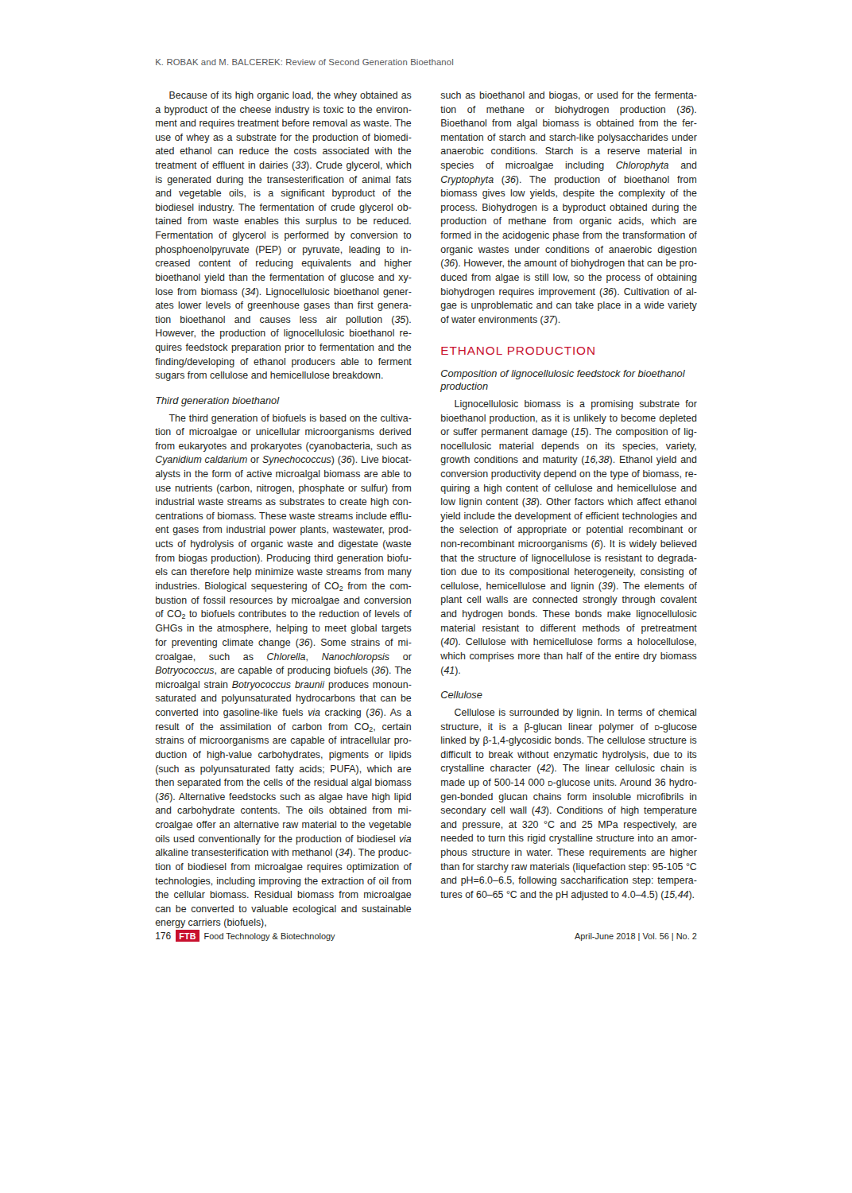K. ROBAK and M. BALCEREK: Review of Second Generation Bioethanol
Because of its high organic load, the whey obtained as a byproduct of the cheese industry is toxic to the environment and requires treatment before removal as waste. The use of whey as a substrate for the production of biomediated ethanol can reduce the costs associated with the treatment of effluent in dairies (33). Crude glycerol, which is generated during the transesterification of animal fats and vegetable oils, is a significant byproduct of the biodiesel industry. The fermentation of crude glycerol obtained from waste enables this surplus to be reduced. Fermentation of glycerol is performed by conversion to phosphoenolpyruvate (PEP) or pyruvate, leading to increased content of reducing equivalents and higher bioethanol yield than the fermentation of glucose and xylose from biomass (34). Lignocellulosic bioethanol generates lower levels of greenhouse gases than first generation bioethanol and causes less air pollution (35). However, the production of lignocellulosic bioethanol requires feedstock preparation prior to fermentation and the finding/developing of ethanol producers able to ferment sugars from cellulose and hemicellulose breakdown.
Third generation bioethanol
The third generation of biofuels is based on the cultivation of microalgae or unicellular microorganisms derived from eukaryotes and prokaryotes (cyanobacteria, such as Cyanidium caldarium or Synechococcus) (36). Live biocatalysts in the form of active microalgal biomass are able to use nutrients (carbon, nitrogen, phosphate or sulfur) from industrial waste streams as substrates to create high concentrations of biomass. These waste streams include effluent gases from industrial power plants, wastewater, products of hydrolysis of organic waste and digestate (waste from biogas production). Producing third generation biofuels can therefore help minimize waste streams from many industries. Biological sequestering of CO2 from the combustion of fossil resources by microalgae and conversion of CO2 to biofuels contributes to the reduction of levels of GHGs in the atmosphere, helping to meet global targets for preventing climate change (36). Some strains of microalgae, such as Chlorella, Nanochloropsis or Botryococcus, are capable of producing biofuels (36). The microalgal strain Botryococcus braunii produces monounsaturated and polyunsaturated hydrocarbons that can be converted into gasoline-like fuels via cracking (36). As a result of the assimilation of carbon from CO2, certain strains of microorganisms are capable of intracellular production of high-value carbohydrates, pigments or lipids (such as polyunsaturated fatty acids; PUFA), which are then separated from the cells of the residual algal biomass (36). Alternative feedstocks such as algae have high lipid and carbohydrate contents. The oils obtained from microalgae offer an alternative raw material to the vegetable oils used conventionally for the production of biodiesel via alkaline transesterification with methanol (34). The production of biodiesel from microalgae requires optimization of technologies, including improving the extraction of oil from the cellular biomass. Residual biomass from microalgae can be converted to valuable ecological and sustainable energy carriers (biofuels),
such as bioethanol and biogas, or used for the fermentation of methane or biohydrogen production (36). Bioethanol from algal biomass is obtained from the fermentation of starch and starch-like polysaccharides under anaerobic conditions. Starch is a reserve material in species of microalgae including Chlorophyta and Cryptophyta (36). The production of bioethanol from biomass gives low yields, despite the complexity of the process. Biohydrogen is a byproduct obtained during the production of methane from organic acids, which are formed in the acidogenic phase from the transformation of organic wastes under conditions of anaerobic digestion (36). However, the amount of biohydrogen that can be produced from algae is still low, so the process of obtaining biohydrogen requires improvement (36). Cultivation of algae is unproblematic and can take place in a wide variety of water environments (37).
Ethanol production
Composition of lignocellulosic feedstock for bioethanol production
Lignocellulosic biomass is a promising substrate for bioethanol production, as it is unlikely to become depleted or suffer permanent damage (15). The composition of lignocellulosic material depends on its species, variety, growth conditions and maturity (16,38). Ethanol yield and conversion productivity depend on the type of biomass, requiring a high content of cellulose and hemicellulose and low lignin content (38). Other factors which affect ethanol yield include the development of efficient technologies and the selection of appropriate or potential recombinant or non-recombinant microorganisms (6). It is widely believed that the structure of lignocellulose is resistant to degradation due to its compositional heterogeneity, consisting of cellulose, hemicellulose and lignin (39). The elements of plant cell walls are connected strongly through covalent and hydrogen bonds. These bonds make lignocellulosic material resistant to different methods of pretreatment (40). Cellulose with hemicellulose forms a holocellulose, which comprises more than half of the entire dry biomass (41).
Cellulose
Cellulose is surrounded by lignin. In terms of chemical structure, it is a β-glucan linear polymer of d-glucose linked by β-1,4-glycosidic bonds. The cellulose structure is difficult to break without enzymatic hydrolysis, due to its crystalline character (42). The linear cellulosic chain is made up of 500-14 000 d-glucose units. Around 36 hydrogen-bonded glucan chains form insoluble microfibrils in secondary cell wall (43). Conditions of high temperature and pressure, at 320 °C and 25 MPa respectively, are needed to turn this rigid crystalline structure into an amorphous structure in water. These requirements are higher than for starchy raw materials (liquefaction step: 95-105 °C and pH=6.0–6.5, following saccharification step: temperatures of 60–65 °C and the pH adjusted to 4.0–4.5) (15,44).
176 FTB Food Technology & Biotechnology
April-June 2018 | Vol. 56 | No. 2